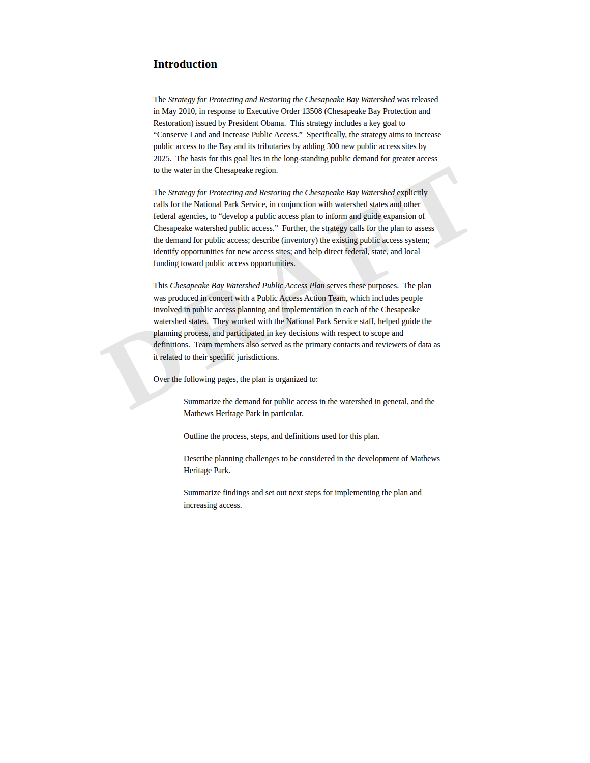DRAFT
Introduction
The Strategy for Protecting and Restoring the Chesapeake Bay Watershed was released in May 2010, in response to Executive Order 13508 (Chesapeake Bay Protection and Restoration) issued by President Obama. This strategy includes a key goal to “Conserve Land and Increase Public Access.” Specifically, the strategy aims to increase public access to the Bay and its tributaries by adding 300 new public access sites by 2025. The basis for this goal lies in the long-standing public demand for greater access to the water in the Chesapeake region.
The Strategy for Protecting and Restoring the Chesapeake Bay Watershed explicitly calls for the National Park Service, in conjunction with watershed states and other federal agencies, to “develop a public access plan to inform and guide expansion of Chesapeake watershed public access.” Further, the strategy calls for the plan to assess the demand for public access; describe (inventory) the existing public access system; identify opportunities for new access sites; and help direct federal, state, and local funding toward public access opportunities.
This Chesapeake Bay Watershed Public Access Plan serves these purposes. The plan was produced in concert with a Public Access Action Team, which includes people involved in public access planning and implementation in each of the Chesapeake watershed states. They worked with the National Park Service staff, helped guide the planning process, and participated in key decisions with respect to scope and definitions. Team members also served as the primary contacts and reviewers of data as it related to their specific jurisdictions.
Over the following pages, the plan is organized to:
Summarize the demand for public access in the watershed in general, and the Mathews Heritage Park in particular.
Outline the process, steps, and definitions used for this plan.
Describe planning challenges to be considered in the development of Mathews Heritage Park.
Summarize findings and set out next steps for implementing the plan and increasing access.